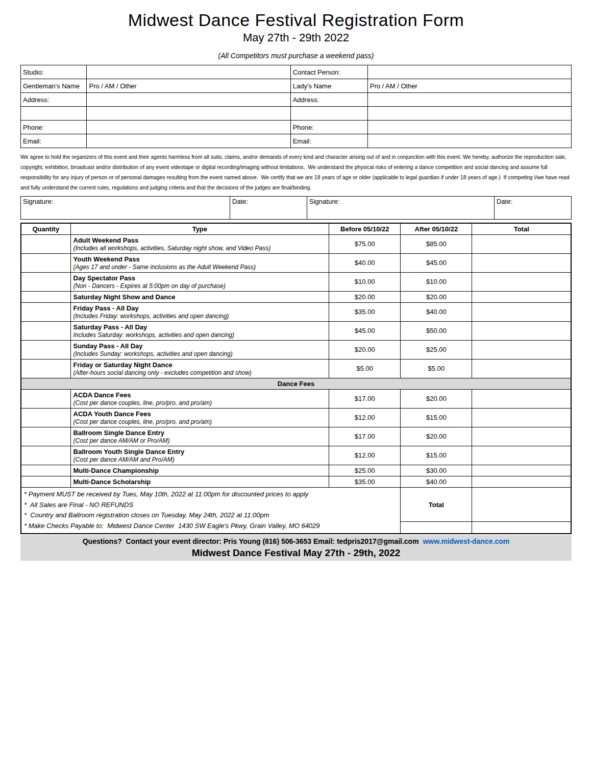Midwest Dance Festival Registration Form
May 27th - 29th 2022
(All Competitors must purchase a weekend pass)
| Studio: | | Contact Person: | |
| Gentleman's Name | Pro / AM / Other | Lady's Name | Pro / AM / Other |
| Address: | | Address: | |
| Phone: | | Phone: | |
| Email: | | Email: | |
We agree to hold the organizers of this event and their agents harmless from all suits, claims, and/or demands of every kind and character arising out of and in conjunction with this event. We hereby, authorize the reproduction sale, copyright, exhibition, broadcast and/or distribution of any event videotape or digital recording/imaging without limitations. We understand the physical risks of entering a dance competition and social dancing and assume full responsibility for any injury of person or of personal damages resulting from the event named above. We certify that we are 18 years of age or older (applicable to legal guardian if under 18 years of age.) If competing I/we have read and fully understand the current rules, regulations and judging criteria and that the decisions of the judges are final/binding.
| Signature: | Date: | Signature: | Date: |
| Quantity | Type | Before 05/10/22 | After 05/10/22 | Total |
| --- | --- | --- | --- | --- |
| | Adult Weekend Pass (Includes all workshops, activities, Saturday night show, and Video Pass) | $75.00 | $85.00 | |
| | Youth Weekend Pass (Ages 17 and under - Same inclusions as the Adult Weekend Pass) | $40.00 | $45.00 | |
| | Day Spectator Pass (Non - Dancers - Expires at 5:00pm on day of purchase) | $10.00 | $10.00 | |
| | Saturday Night Show and Dance | $20.00 | $20.00 | |
| | Friday Pass - All Day (Includes Friday: workshops, activities and open dancing) | $35.00 | $40.00 | |
| | Saturday Pass - All Day Includes Saturday: workshops, activities and open dancing) | $45.00 | $50.00 | |
| | Sunday Pass - All Day (Includes Sunday: workshops, activities and open dancing) | $20.00 | $25.00 | |
| | Friday or Saturday Night Dance (After-hours social dancing only - excludes competition and show) | $5.00 | $5.00 | |
| Dance Fees |
| | ACDA Dance Fees (Cost per dance couples, line, pro/pro, and pro/am) | $17.00 | $20.00 | |
| | ACDA Youth Dance Fees (Cost per dance couples, line, pro/pro, and pro/am) | $12.00 | $15.00 | |
| | Ballroom Single Dance Entry (Cost per dance AM/AM or Pro/AM) | $17.00 | $20.00 | |
| | Ballroom Youth Single Dance Entry (Cost per dance AM/AM and Pro/AM) | $12.00 | $15.00 | |
| | Multi-Dance Championship | $25.00 | $30.00 | |
| | Multi-Dance Scholarship | $35.00 | $40.00 | |
| * Payment MUST be received by Tues, May 10th, 2022 at 11:00pm for discounted prices to apply * All Sales are Final - NO REFUNDS * Country and Ballroom registration closes on Tuesday, May 24th, 2022 at 11:00pm * Make Checks Payable to: Midwest Dance Center 1430 SW Eagle's Pkwy, Grain Valley, MO 64029 | Total | |
Questions? Contact your event director: Pris Young (816) 506-3653 Email: tedpris2017@gmail.com www.midwest-dance.com
Midwest Dance Festival May 27th - 29th, 2022